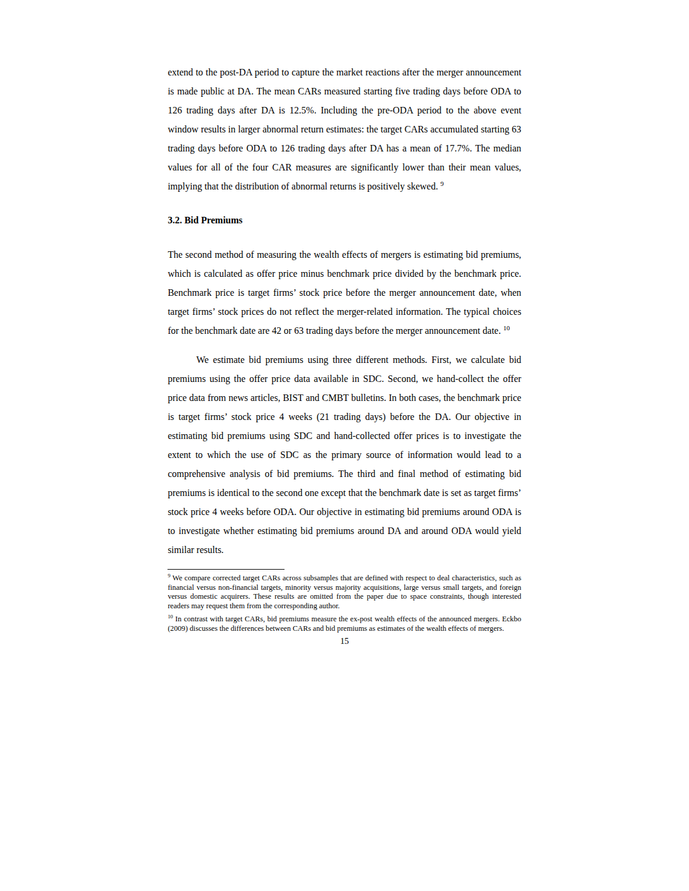extend to the post-DA period to capture the market reactions after the merger announcement is made public at DA. The mean CARs measured starting five trading days before ODA to 126 trading days after DA is 12.5%. Including the pre-ODA period to the above event window results in larger abnormal return estimates: the target CARs accumulated starting 63 trading days before ODA to 126 trading days after DA has a mean of 17.7%. The median values for all of the four CAR measures are significantly lower than their mean values, implying that the distribution of abnormal returns is positively skewed. 9
3.2. Bid Premiums
The second method of measuring the wealth effects of mergers is estimating bid premiums, which is calculated as offer price minus benchmark price divided by the benchmark price. Benchmark price is target firms’ stock price before the merger announcement date, when target firms’ stock prices do not reflect the merger-related information. The typical choices for the benchmark date are 42 or 63 trading days before the merger announcement date. 10
We estimate bid premiums using three different methods. First, we calculate bid premiums using the offer price data available in SDC. Second, we hand-collect the offer price data from news articles, BIST and CMBT bulletins. In both cases, the benchmark price is target firms’ stock price 4 weeks (21 trading days) before the DA. Our objective in estimating bid premiums using SDC and hand-collected offer prices is to investigate the extent to which the use of SDC as the primary source of information would lead to a comprehensive analysis of bid premiums. The third and final method of estimating bid premiums is identical to the second one except that the benchmark date is set as target firms’ stock price 4 weeks before ODA. Our objective in estimating bid premiums around ODA is to investigate whether estimating bid premiums around DA and around ODA would yield similar results.
9 We compare corrected target CARs across subsamples that are defined with respect to deal characteristics, such as financial versus non-financial targets, minority versus majority acquisitions, large versus small targets, and foreign versus domestic acquirers. These results are omitted from the paper due to space constraints, though interested readers may request them from the corresponding author.
10 In contrast with target CARs, bid premiums measure the ex-post wealth effects of the announced mergers. Eckbo (2009) discusses the differences between CARs and bid premiums as estimates of the wealth effects of mergers.
15